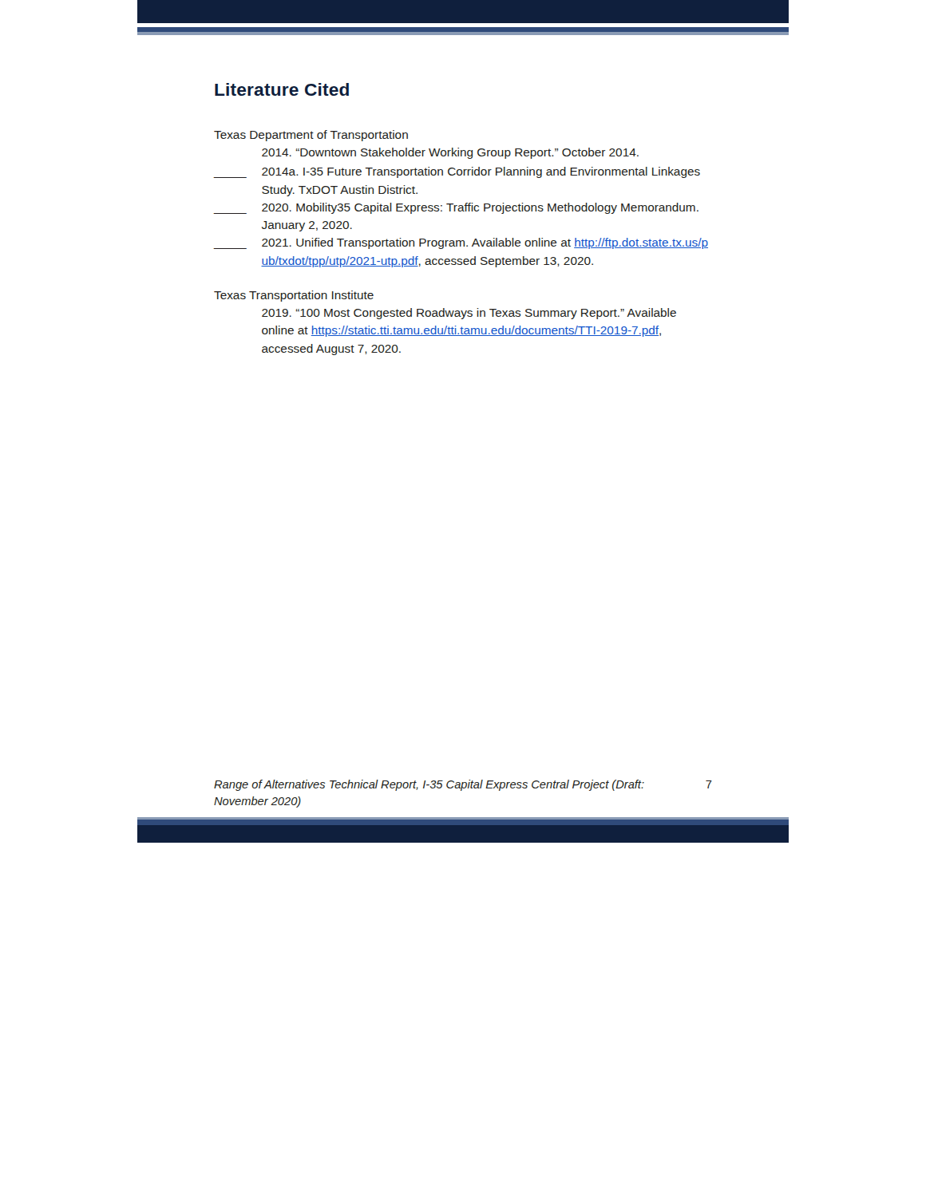Literature Cited
Texas Department of Transportation
2014. “Downtown Stakeholder Working Group Report.” October 2014.
_____ 2014a. I-35 Future Transportation Corridor Planning and Environmental Linkages Study. TxDOT Austin District.
_____ 2020. Mobility35 Capital Express: Traffic Projections Methodology Memorandum. January 2, 2020.
_____ 2021. Unified Transportation Program. Available online at http://ftp.dot.state.tx.us/pub/txdot/tpp/utp/2021-utp.pdf, accessed September 13, 2020.
Texas Transportation Institute
2019. “100 Most Congested Roadways in Texas Summary Report.” Available online at https://static.tti.tamu.edu/tti.tamu.edu/documents/TTI-2019-7.pdf, accessed August 7, 2020.
Range of Alternatives Technical Report, I-35 Capital Express Central Project (Draft: November 2020) 7